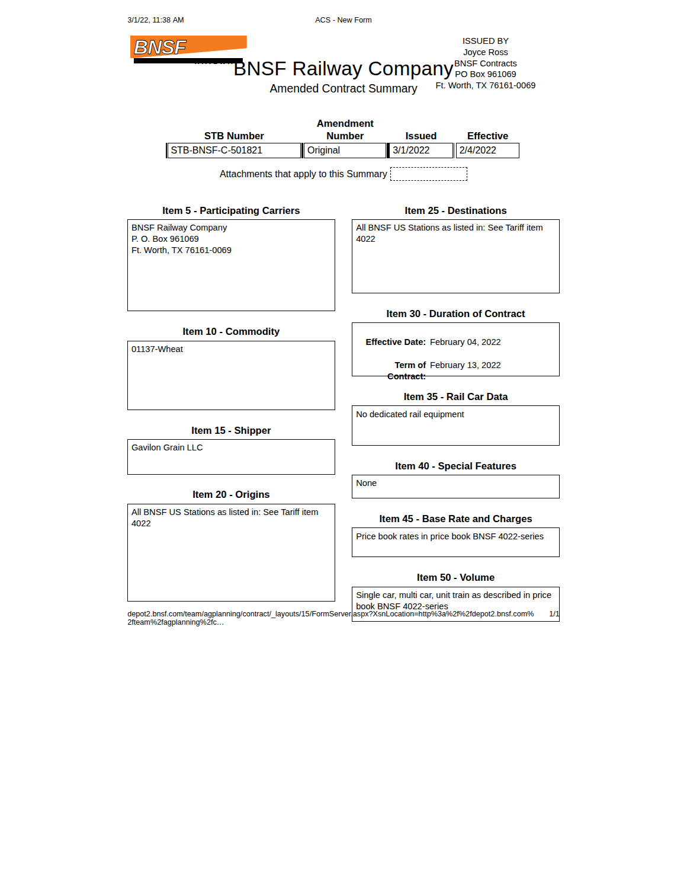3/1/22, 11:38 AM
ACS - New Form
BNSF
RAILWAY
ISSUED BY
Joyce Ross
BNSF Contracts
PO Box 961069
Ft. Worth, TX 76161-0069
BNSF Railway Company
Amended Contract Summary
| | Amendment | | |
| --- | --- | --- | --- |
| STB Number | Number | Issued | Effective |
| STB-BNSF-C-501821 | Original | 3/1/2022 | 2/4/2022 |
Attachments that apply to this Summary
Item 5 - Participating Carriers
BNSF Railway Company
P. O. Box 961069
Ft. Worth, TX 76161-0069
Item 10 - Commodity
01137-Wheat
Item 15 - Shipper
Gavilon Grain LLC
Item 20 - Origins
All BNSF US Stations as listed in: See Tariff item 4022
Item 25 - Destinations
All BNSF US Stations as listed in: See Tariff item 4022
Item 30 - Duration of Contract
Effective Date: February 04, 2022
Term of Contract: February 13, 2022
Item 35 - Rail Car Data
No dedicated rail equipment
Item 40 - Special Features
None
Item 45 - Base Rate and Charges
Price book rates in price book BNSF 4022-series
Item 50 - Volume
Single car, multi car, unit train as described in price book BNSF 4022-series
depot2.bnsf.com/team/agplanning/contract/_layouts/15/FormServer.aspx?XsnLocation=http%3a%2f%2fdepot2.bnsf.com%2fteam%2fagplanning%2fc…
1/1